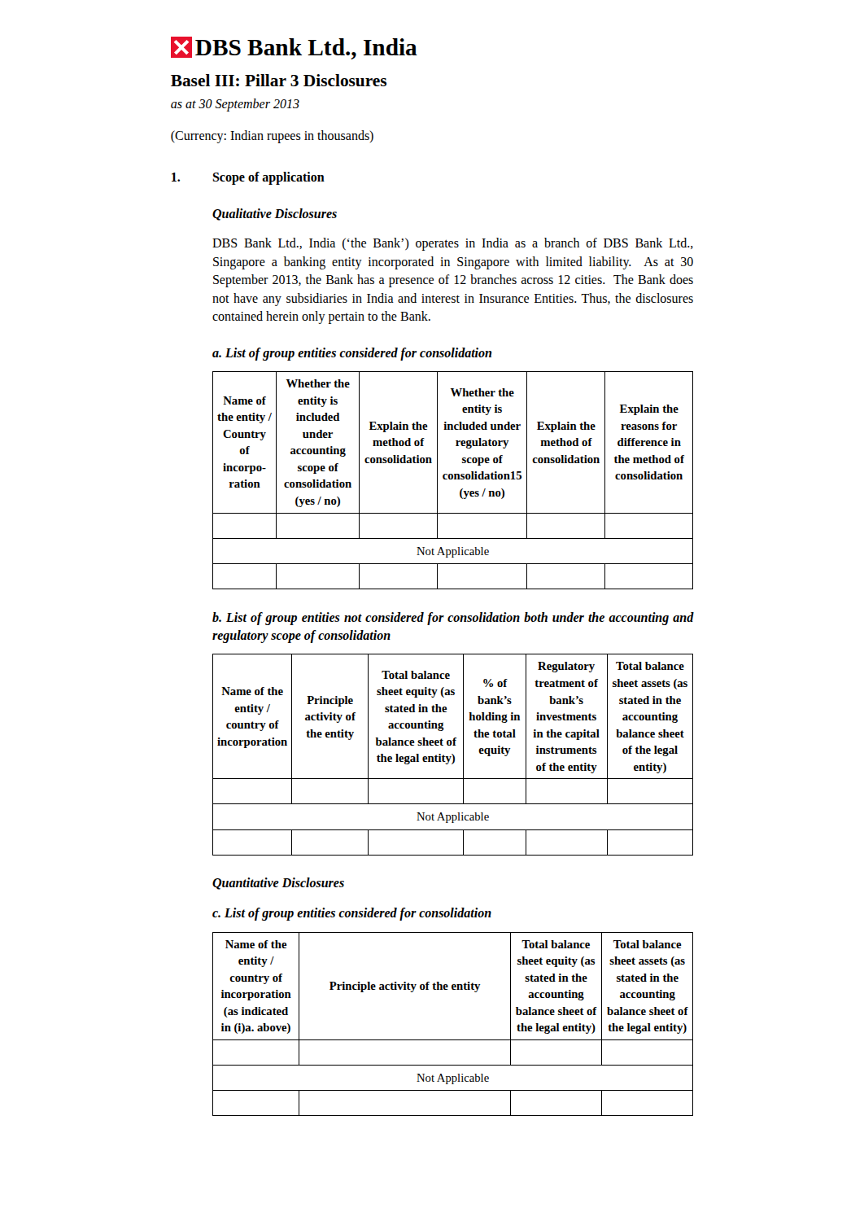DBS Bank Ltd., India
Basel III: Pillar 3 Disclosures
as at 30 September 2013
(Currency: Indian rupees in thousands)
1. Scope of application
Qualitative Disclosures
DBS Bank Ltd., India (‘the Bank’) operates in India as a branch of DBS Bank Ltd., Singapore a banking entity incorporated in Singapore with limited liability. As at 30 September 2013, the Bank has a presence of 12 branches across 12 cities. The Bank does not have any subsidiaries in India and interest in Insurance Entities. Thus, the disclosures contained herein only pertain to the Bank.
a. List of group entities considered for consolidation
| Name of the entity / Country of incorpo-ration | Whether the entity is included under accounting scope of consolidation (yes / no) | Explain the method of consolidation | Whether the entity is included under regulatory scope of consolidation15 (yes / no) | Explain the method of consolidation | Explain the reasons for difference in the method of consolidation |
| --- | --- | --- | --- | --- | --- |
| Not Applicable |
b. List of group entities not considered for consolidation both under the accounting and regulatory scope of consolidation
| Name of the entity / country of incorporation | Principle activity of the entity | Total balance sheet equity (as stated in the accounting balance sheet of the legal entity) | % of bank’s holding in the total equity | Regulatory treatment of bank’s investments in the capital instruments of the entity | Total balance sheet assets (as stated in the accounting balance sheet of the legal entity) |
| --- | --- | --- | --- | --- | --- |
| Not Applicable |
Quantitative Disclosures
c. List of group entities considered for consolidation
| Name of the entity / country of incorporation (as indicated in (i)a. above) | Principle activity of the entity | Total balance sheet equity (as stated in the accounting balance sheet of the legal entity) | Total balance sheet assets (as stated in the accounting balance sheet of the legal entity) |
| --- | --- | --- | --- |
| Not Applicable |